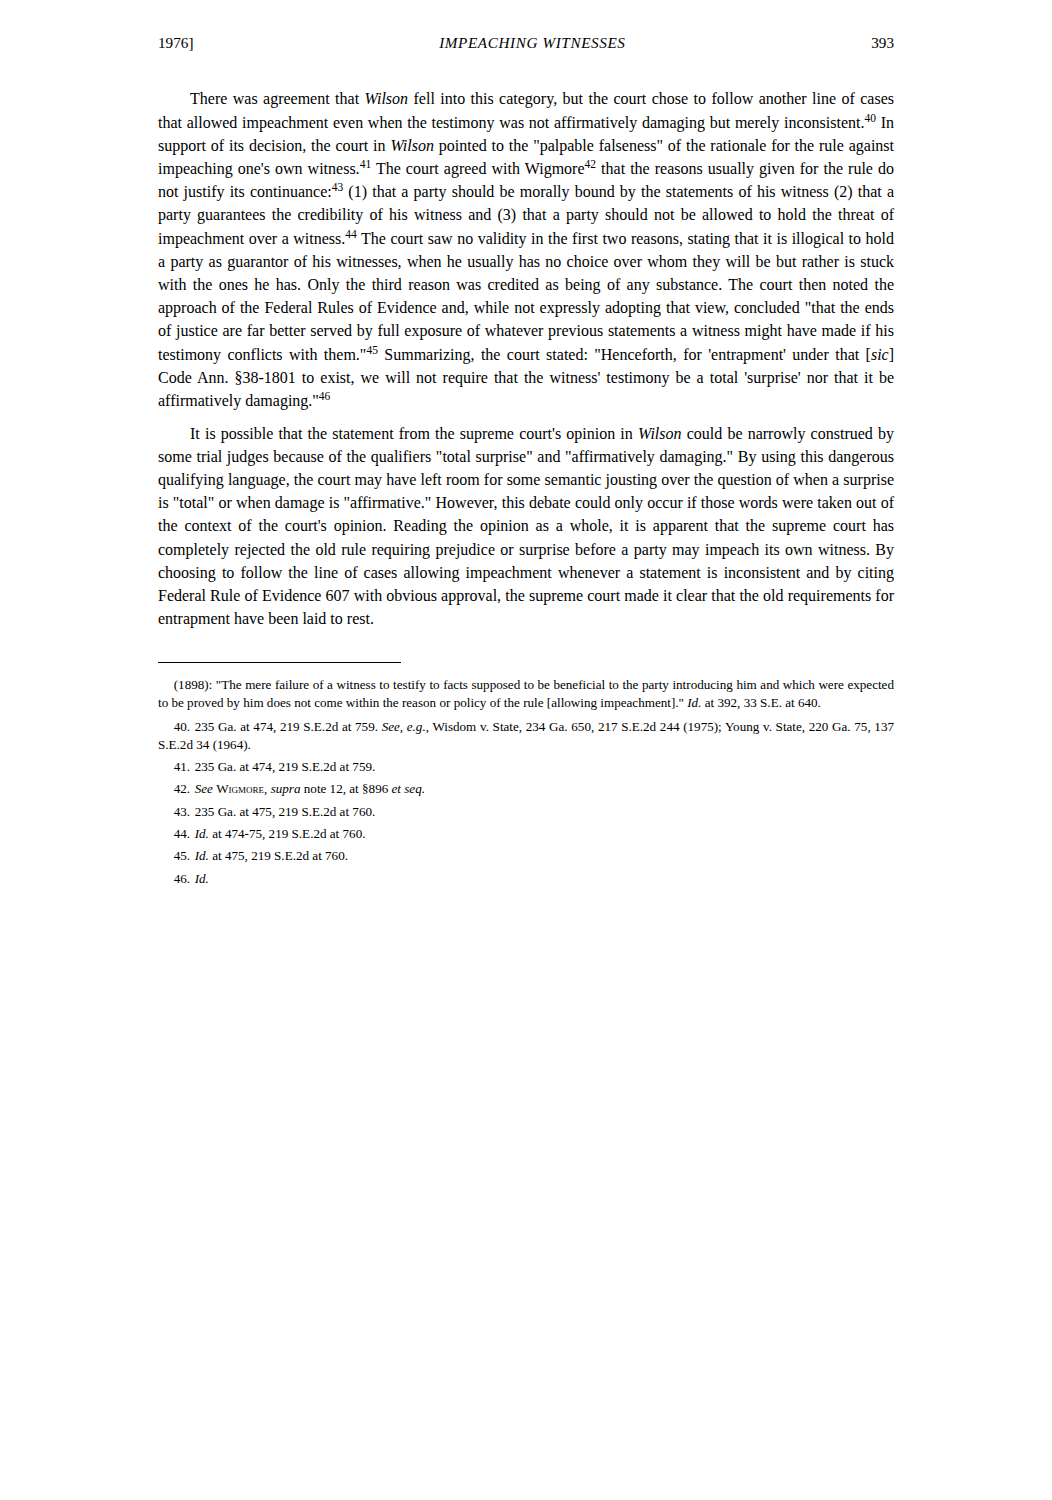1976] Impeaching Witnesses 393
There was agreement that Wilson fell into this category, but the court chose to follow another line of cases that allowed impeachment even when the testimony was not affirmatively damaging but merely inconsistent.40 In support of its decision, the court in Wilson pointed to the "palpable falseness" of the rationale for the rule against impeaching one's own witness.41 The court agreed with Wigmore42 that the reasons usually given for the rule do not justify its continuance:43 (1) that a party should be morally bound by the statements of his witness (2) that a party guarantees the credibility of his witness and (3) that a party should not be allowed to hold the threat of impeachment over a witness.44 The court saw no validity in the first two reasons, stating that it is illogical to hold a party as guarantor of his witnesses, when he usually has no choice over whom they will be but rather is stuck with the ones he has. Only the third reason was credited as being of any substance. The court then noted the approach of the Federal Rules of Evidence and, while not expressly adopting that view, concluded "that the ends of justice are far better served by full exposure of whatever previous statements a witness might have made if his testimony conflicts with them."45 Summarizing, the court stated: "Henceforth, for 'entrapment' under that [sic] Code Ann. §38-1801 to exist, we will not require that the witness' testimony be a total 'surprise' nor that it be affirmatively damaging."46
It is possible that the statement from the supreme court's opinion in Wilson could be narrowly construed by some trial judges because of the qualifiers "total surprise" and "affirmatively damaging." By using this dangerous qualifying language, the court may have left room for some semantic jousting over the question of when a surprise is "total" or when damage is "affirmative." However, this debate could only occur if those words were taken out of the context of the court's opinion. Reading the opinion as a whole, it is apparent that the supreme court has completely rejected the old rule requiring prejudice or surprise before a party may impeach its own witness. By choosing to follow the line of cases allowing impeachment whenever a statement is inconsistent and by citing Federal Rule of Evidence 607 with obvious approval, the supreme court made it clear that the old requirements for entrapment have been laid to rest.
(1898): "The mere failure of a witness to testify to facts supposed to be beneficial to the party introducing him and which were expected to be proved by him does not come within the reason or policy of the rule [allowing impeachment]." Id. at 392, 33 S.E. at 640.
40. 235 Ga. at 474, 219 S.E.2d at 759. See, e.g., Wisdom v. State, 234 Ga. 650, 217 S.E.2d 244 (1975); Young v. State, 220 Ga. 75, 137 S.E.2d 34 (1964).
41. 235 Ga. at 474, 219 S.E.2d at 759.
42. See Wigmore, supra note 12, at §896 et seq.
43. 235 Ga. at 475, 219 S.E.2d at 760.
44. Id. at 474-75, 219 S.E.2d at 760.
45. Id. at 475, 219 S.E.2d at 760.
46. Id.